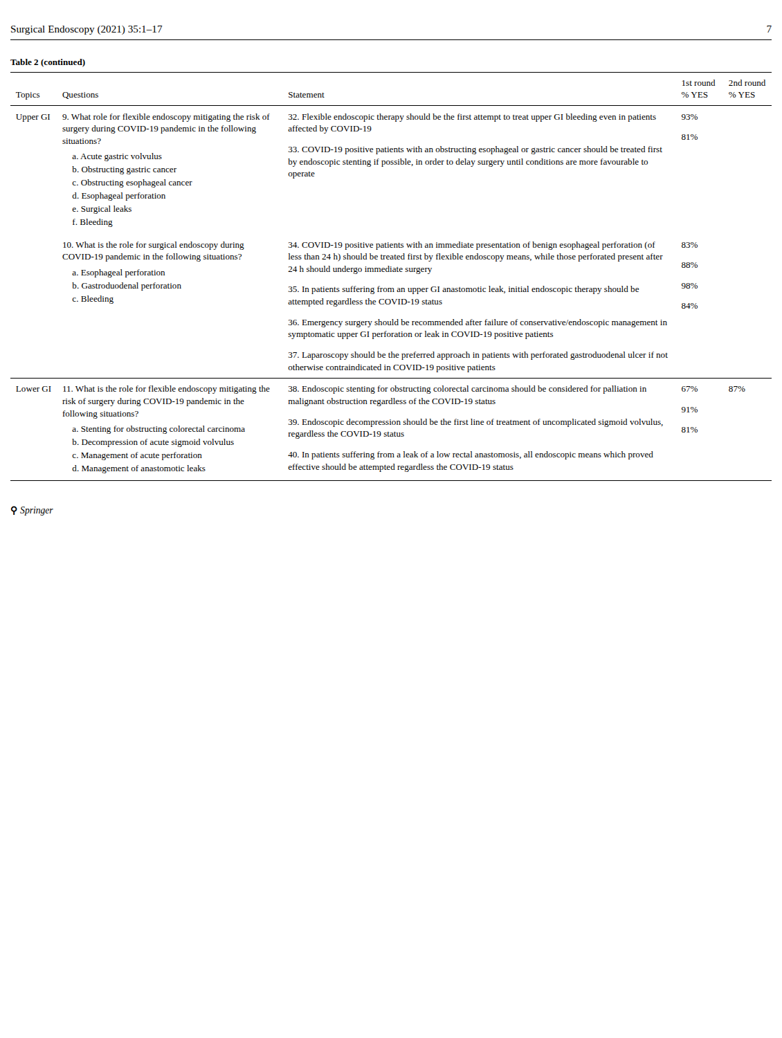Surgical Endoscopy (2021) 35:1–17 7
Table 2 (continued)
| Topics | Questions | Statement | 1st round % YES | 2nd round % YES |
| --- | --- | --- | --- | --- |
| Upper GI | 9. What role for flexible endoscopy mitigating the risk of surgery during COVID-19 pandemic in the following situations? a. Acute gastric volvulus b. Obstructing gastric cancer c. Obstructing esophageal cancer d. Esophageal perforation e. Surgical leaks f. Bleeding | 32. Flexible endoscopic therapy should be the first attempt to treat upper GI bleeding even in patients affected by COVID-19 33. COVID-19 positive patients with an obstructing esophageal or gastric cancer should be treated first by endoscopic stenting if possible, in order to delay surgery until conditions are more favourable to operate | 93% 81% | |
| | 10. What is the role for surgical endoscopy during COVID-19 pandemic in the following situations? a. Esophageal perforation b. Gastroduodenal perforation c. Bleeding | 34. COVID-19 positive patients with an immediate presentation of benign esophageal perforation (of less than 24 h) should be treated first by flexible endoscopy means, while those perforated present after 24 h should undergo immediate surgery 35. In patients suffering from an upper GI anastomotic leak, initial endoscopic therapy should be attempted regardless the COVID-19 status 36. Emergency surgery should be recommended after failure of conservative/endoscopic management in symptomatic upper GI perforation or leak in COVID-19 positive patients 37. Laparoscopy should be the preferred approach in patients with perforated gastroduodenal ulcer if not otherwise contraindicated in COVID-19 positive patients | 83% 88% 98% 84% | |
| Lower GI | 11. What is the role for flexible endoscopy mitigating the risk of surgery during COVID-19 pandemic in the following situations? a. Stenting for obstructing colorectal carcinoma b. Decompression of acute sigmoid volvulus c. Management of acute perforation d. Management of anastomotic leaks | 38. Endoscopic stenting for obstructing colorectal carcinoma should be considered for palliation in malignant obstruction regardless of the COVID-19 status 39. Endoscopic decompression should be the first line of treatment of uncomplicated sigmoid volvulus, regardless the COVID-19 status 40. In patients suffering from a leak of a low rectal anastomosis, all endoscopic means which proved effective should be attempted regardless the COVID-19 status | 67% 91% 81% | 87% |
⚲Springer